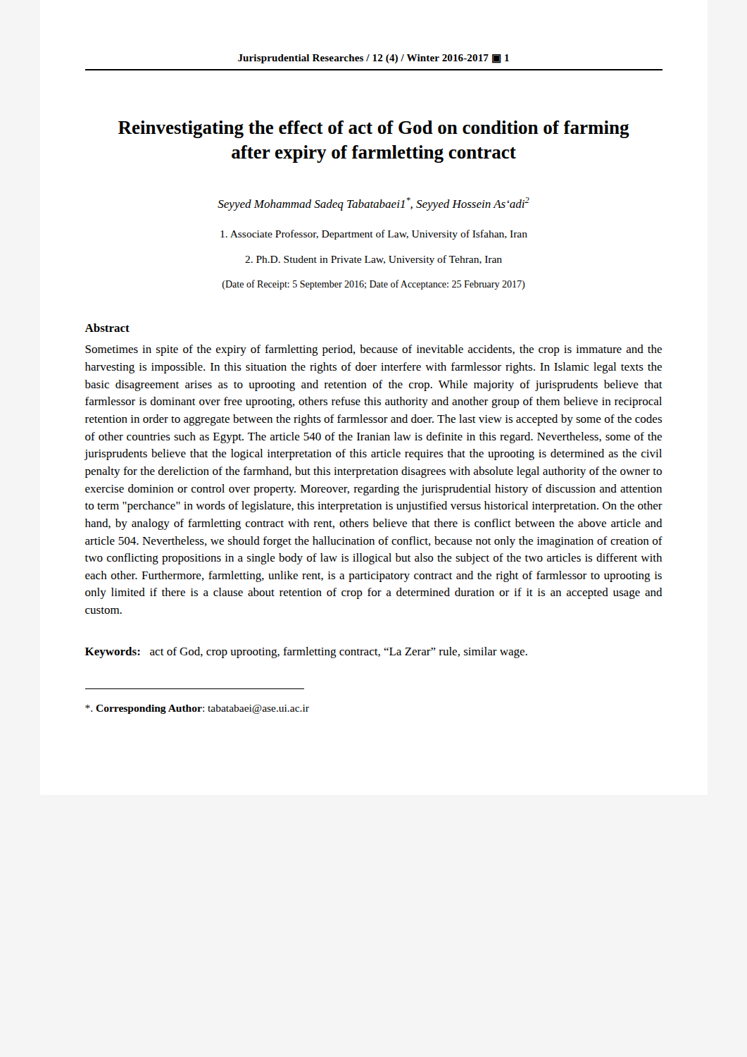Jurisprudential Researches / 12 (4) / Winter 2016-2017 ▣ 1
Reinvestigating the effect of act of God on condition of farming after expiry of farmletting contract
Seyyed Mohammad Sadeq Tabatabaei1*, Seyyed Hossein As‘adi2
1. Associate Professor, Department of Law, University of Isfahan, Iran
2. Ph.D. Student in Private Law, University of Tehran, Iran
(Date of Receipt: 5 September 2016; Date of Acceptance: 25 February 2017)
Abstract
Sometimes in spite of the expiry of farmletting period, because of inevitable accidents, the crop is immature and the harvesting is impossible. In this situation the rights of doer interfere with farmlessor rights. In Islamic legal texts the basic disagreement arises as to uprooting and retention of the crop. While majority of jurisprudents believe that farmlessor is dominant over free uprooting, others refuse this authority and another group of them believe in reciprocal retention in order to aggregate between the rights of farmlessor and doer. The last view is accepted by some of the codes of other countries such as Egypt. The article 540 of the Iranian law is definite in this regard. Nevertheless, some of the jurisprudents believe that the logical interpretation of this article requires that the uprooting is determined as the civil penalty for the dereliction of the farmhand, but this interpretation disagrees with absolute legal authority of the owner to exercise dominion or control over property. Moreover, regarding the jurisprudential history of discussion and attention to term "perchance" in words of legislature, this interpretation is unjustified versus historical interpretation. On the other hand, by analogy of farmletting contract with rent, others believe that there is conflict between the above article and article 504. Nevertheless, we should forget the hallucination of conflict, because not only the imagination of creation of two conflicting propositions in a single body of law is illogical but also the subject of the two articles is different with each other. Furthermore, farmletting, unlike rent, is a participatory contract and the right of farmlessor to uprooting is only limited if there is a clause about retention of crop for a determined duration or if it is an accepted usage and custom.
Keywords: act of God, crop uprooting, farmletting contract, “La Zerar” rule, similar wage.
*. Corresponding Author: tabatabaei@ase.ui.ac.ir